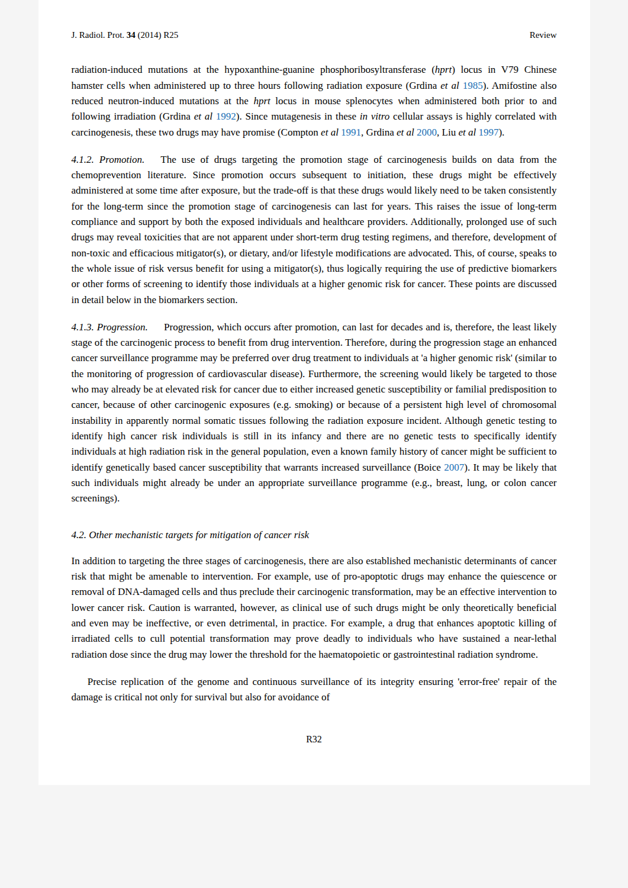J. Radiol. Prot. 34 (2014) R25 Review
radiation-induced mutations at the hypoxanthine-guanine phosphoribosyltransferase (hprt) locus in V79 Chinese hamster cells when administered up to three hours following radiation exposure (Grdina et al 1985). Amifostine also reduced neutron-induced mutations at the hprt locus in mouse splenocytes when administered both prior to and following irradiation (Grdina et al 1992). Since mutagenesis in these in vitro cellular assays is highly correlated with carcinogenesis, these two drugs may have promise (Compton et al 1991, Grdina et al 2000, Liu et al 1997).
4.1.2. Promotion. The use of drugs targeting the promotion stage of carcinogenesis builds on data from the chemoprevention literature. Since promotion occurs subsequent to initiation, these drugs might be effectively administered at some time after exposure, but the trade-off is that these drugs would likely need to be taken consistently for the long-term since the promotion stage of carcinogenesis can last for years. This raises the issue of long-term compliance and support by both the exposed individuals and healthcare providers. Additionally, prolonged use of such drugs may reveal toxicities that are not apparent under short-term drug testing regimens, and therefore, development of non-toxic and efficacious mitigator(s), or dietary, and/or lifestyle modifications are advocated. This, of course, speaks to the whole issue of risk versus benefit for using a mitigator(s), thus logically requiring the use of predictive biomarkers or other forms of screening to identify those individuals at a higher genomic risk for cancer. These points are discussed in detail below in the biomarkers section.
4.1.3. Progression. Progression, which occurs after promotion, can last for decades and is, therefore, the least likely stage of the carcinogenic process to benefit from drug intervention. Therefore, during the progression stage an enhanced cancer surveillance programme may be preferred over drug treatment to individuals at 'a higher genomic risk' (similar to the monitoring of progression of cardiovascular disease). Furthermore, the screening would likely be targeted to those who may already be at elevated risk for cancer due to either increased genetic susceptibility or familial predisposition to cancer, because of other carcinogenic exposures (e.g. smoking) or because of a persistent high level of chromosomal instability in apparently normal somatic tissues following the radiation exposure incident. Although genetic testing to identify high cancer risk individuals is still in its infancy and there are no genetic tests to specifically identify individuals at high radiation risk in the general population, even a known family history of cancer might be sufficient to identify genetically based cancer susceptibility that warrants increased surveillance (Boice 2007). It may be likely that such individuals might already be under an appropriate surveillance programme (e.g., breast, lung, or colon cancer screenings).
4.2. Other mechanistic targets for mitigation of cancer risk
In addition to targeting the three stages of carcinogenesis, there are also established mechanistic determinants of cancer risk that might be amenable to intervention. For example, use of pro-apoptotic drugs may enhance the quiescence or removal of DNA-damaged cells and thus preclude their carcinogenic transformation, may be an effective intervention to lower cancer risk. Caution is warranted, however, as clinical use of such drugs might be only theoretically beneficial and even may be ineffective, or even detrimental, in practice. For example, a drug that enhances apoptotic killing of irradiated cells to cull potential transformation may prove deadly to individuals who have sustained a near-lethal radiation dose since the drug may lower the threshold for the haematopoietic or gastrointestinal radiation syndrome.
Precise replication of the genome and continuous surveillance of its integrity ensuring 'error-free' repair of the damage is critical not only for survival but also for avoidance of
R32